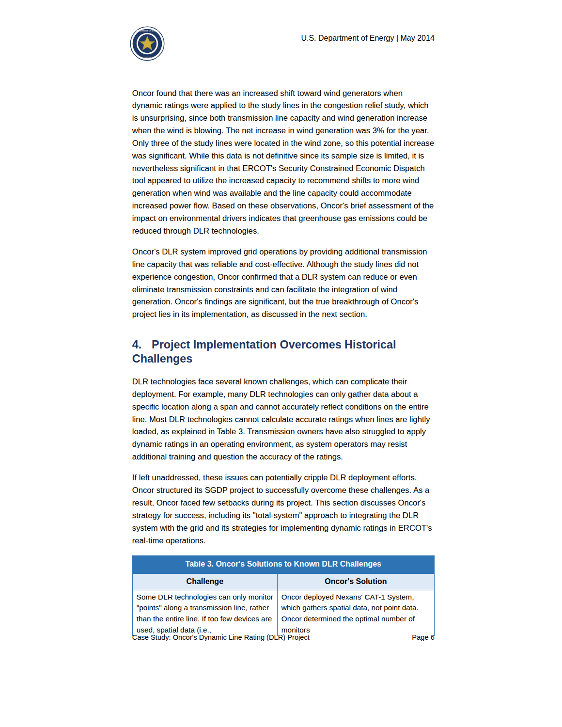DEPARTMENT OF ENERGY UNITED STATES OF AMERICA
U.S. Department of Energy | May 2014
Oncor found that there was an increased shift toward wind generators when dynamic ratings were applied to the study lines in the congestion relief study, which is unsurprising, since both transmission line capacity and wind generation increase when the wind is blowing. The net increase in wind generation was 3% for the year. Only three of the study lines were located in the wind zone, so this potential increase was significant. While this data is not definitive since its sample size is limited, it is nevertheless significant in that ERCOT's Security Constrained Economic Dispatch tool appeared to utilize the increased capacity to recommend shifts to more wind generation when wind was available and the line capacity could accommodate increased power flow. Based on these observations, Oncor's brief assessment of the impact on environmental drivers indicates that greenhouse gas emissions could be reduced through DLR technologies.
Oncor's DLR system improved grid operations by providing additional transmission line capacity that was reliable and cost-effective. Although the study lines did not experience congestion, Oncor confirmed that a DLR system can reduce or even eliminate transmission constraints and can facilitate the integration of wind generation. Oncor's findings are significant, but the true breakthrough of Oncor's project lies in its implementation, as discussed in the next section.
4. Project Implementation Overcomes Historical Challenges
DLR technologies face several known challenges, which can complicate their deployment. For example, many DLR technologies can only gather data about a specific location along a span and cannot accurately reflect conditions on the entire line. Most DLR technologies cannot calculate accurate ratings when lines are lightly loaded, as explained in Table 3. Transmission owners have also struggled to apply dynamic ratings in an operating environment, as system operators may resist additional training and question the accuracy of the ratings.
If left unaddressed, these issues can potentially cripple DLR deployment efforts. Oncor structured its SGDP project to successfully overcome these challenges. As a result, Oncor faced few setbacks during its project. This section discusses Oncor's strategy for success, including its "total-system" approach to integrating the DLR system with the grid and its strategies for implementing dynamic ratings in ERCOT's real-time operations.
Table 3. Oncor's Solutions to Known DLR Challenges
| Challenge | Oncor's Solution |
| --- | --- |
| Some DLR technologies can only monitor "points" along a transmission line, rather than the entire line. If too few devices are used, spatial data (i.e., | Oncor deployed Nexans' CAT-1 System, which gathers spatial data, not point data. Oncor determined the optimal number of monitors |
Case Study: Oncor's Dynamic Line Rating (DLR) Project Page 6